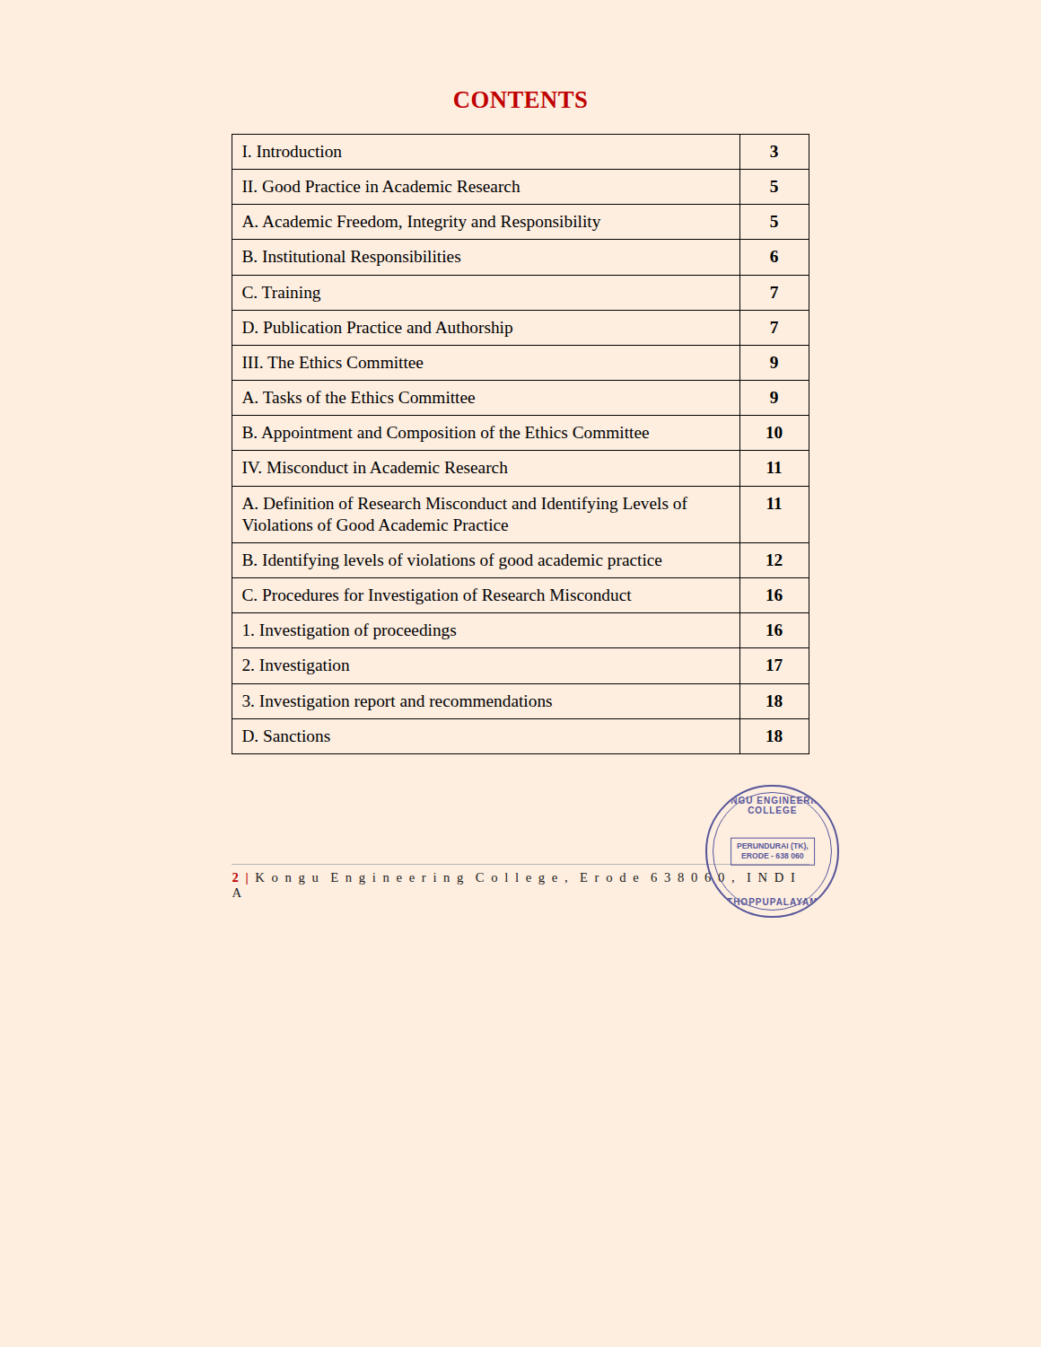CONTENTS
| I. Introduction | 3 |
| II. Good Practice in Academic Research | 5 |
| A. Academic Freedom, Integrity and Responsibility | 5 |
| B. Institutional Responsibilities | 6 |
| C. Training | 7 |
| D. Publication Practice and Authorship | 7 |
| III. The Ethics Committee | 9 |
| A. Tasks of the Ethics Committee | 9 |
| B. Appointment and Composition of the Ethics Committee | 10 |
| IV. Misconduct in Academic Research | 11 |
| A. Definition of Research Misconduct and Identifying Levels of Violations of Good Academic Practice | 11 |
| B. Identifying levels of violations of good academic practice | 12 |
| C. Procedures for Investigation of Research Misconduct | 16 |
| 1. Investigation of proceedings | 16 |
| 2. Investigation | 17 |
| 3. Investigation report and recommendations | 18 |
| D. Sanctions | 18 |
2 | K o n g u E n g i n e e r i n g C o l l e g e , E r o d e 6 3 8 0 6 0 , I N D I A
KONGU ENGINEERING COLLEGE
PERUNDURAI (TK),
ERODE - 638 060
THOPPUPALAYAM